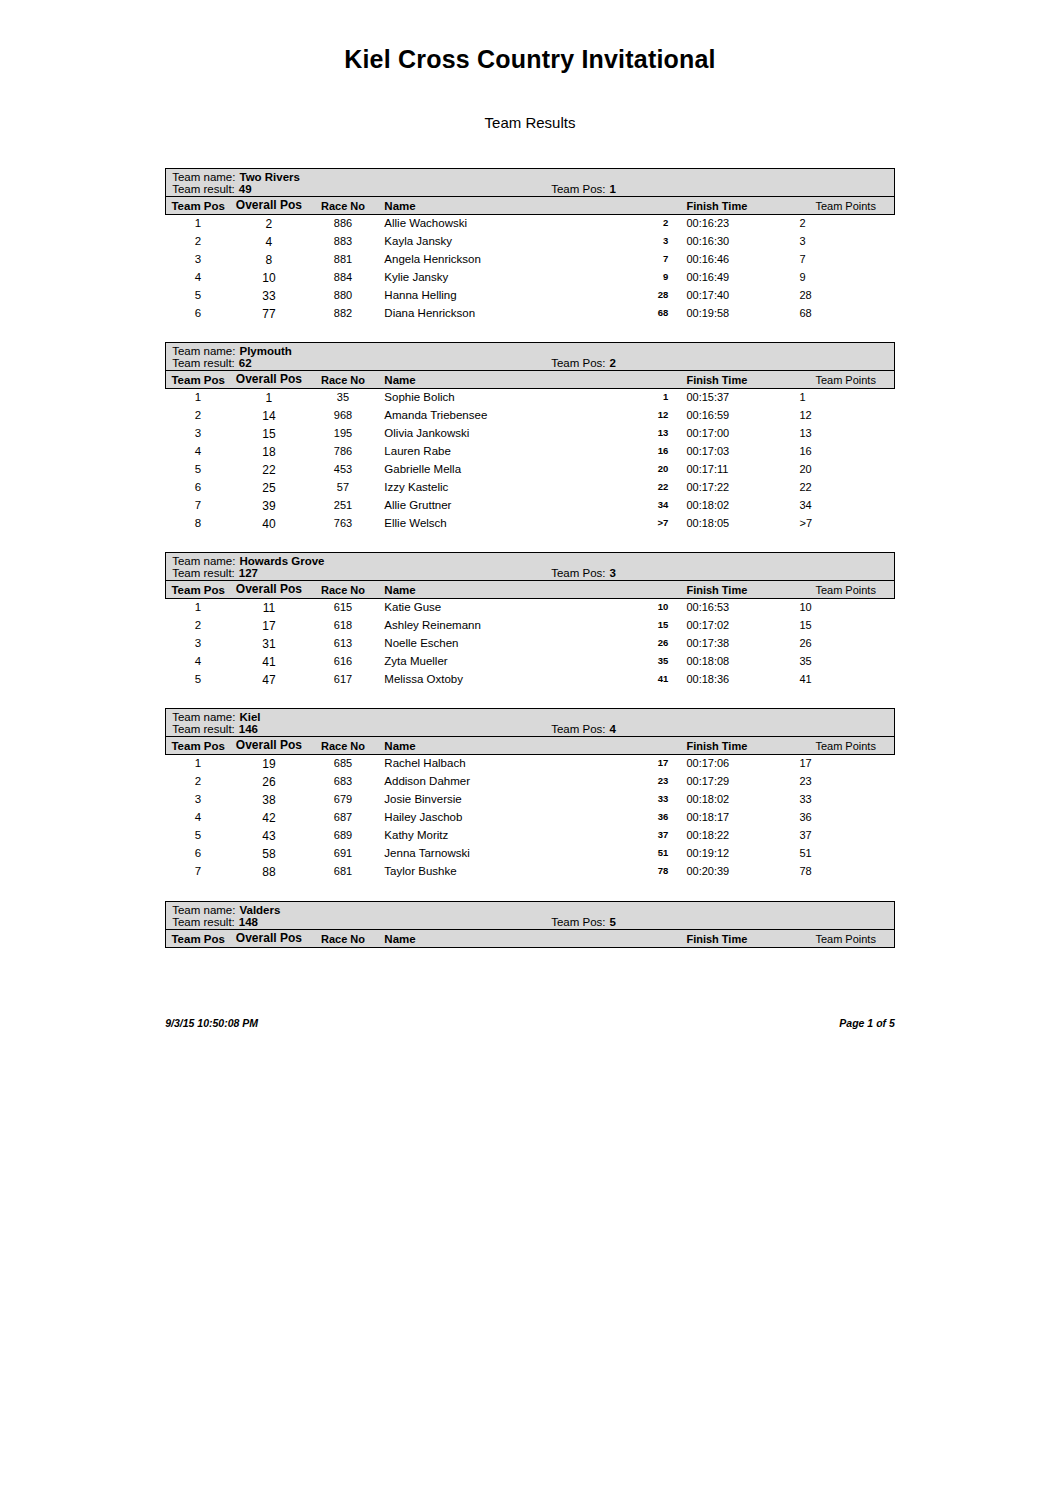Kiel Cross Country Invitational
Team Results
Team name: Two Rivers
Team result: 49 Team Pos: 1
| Team Pos | Overall Pos | Race No | Name | | Finish Time | Team Points |
| 1 | 2 | 886 | Allie Wachowski | 2 | 00:16:23 | 2 |
| 2 | 4 | 883 | Kayla Jansky | 3 | 00:16:30 | 3 |
| 3 | 8 | 881 | Angela Henrickson | 7 | 00:16:46 | 7 |
| 4 | 10 | 884 | Kylie Jansky | 9 | 00:16:49 | 9 |
| 5 | 33 | 880 | Hanna Helling | 28 | 00:17:40 | 28 |
| 6 | 77 | 882 | Diana Henrickson | 68 | 00:19:58 | 68 |
Team name: Plymouth
Team result: 62 Team Pos: 2
| Team Pos | Overall Pos | Race No | Name | | Finish Time | Team Points |
| 1 | 1 | 35 | Sophie Bolich | 1 | 00:15:37 | 1 |
| 2 | 14 | 968 | Amanda Triebensee | 12 | 00:16:59 | 12 |
| 3 | 15 | 195 | Olivia Jankowski | 13 | 00:17:00 | 13 |
| 4 | 18 | 786 | Lauren Rabe | 16 | 00:17:03 | 16 |
| 5 | 22 | 453 | Gabrielle Mella | 20 | 00:17:11 | 20 |
| 6 | 25 | 57 | Izzy Kastelic | 22 | 00:17:22 | 22 |
| 7 | 39 | 251 | Allie Gruttner | 34 | 00:18:02 | 34 |
| 8 | 40 | 763 | Ellie Welsch | >7 | 00:18:05 | >7 |
Team name: Howards Grove
Team result: 127 Team Pos: 3
| Team Pos | Overall Pos | Race No | Name | | Finish Time | Team Points |
| 1 | 11 | 615 | Katie Guse | 10 | 00:16:53 | 10 |
| 2 | 17 | 618 | Ashley Reinemann | 15 | 00:17:02 | 15 |
| 3 | 31 | 613 | Noelle Eschen | 26 | 00:17:38 | 26 |
| 4 | 41 | 616 | Zyta Mueller | 35 | 00:18:08 | 35 |
| 5 | 47 | 617 | Melissa Oxtoby | 41 | 00:18:36 | 41 |
Team name: Kiel
Team result: 146 Team Pos: 4
| Team Pos | Overall Pos | Race No | Name | | Finish Time | Team Points |
| 1 | 19 | 685 | Rachel Halbach | 17 | 00:17:06 | 17 |
| 2 | 26 | 683 | Addison Dahmer | 23 | 00:17:29 | 23 |
| 3 | 38 | 679 | Josie Binversie | 33 | 00:18:02 | 33 |
| 4 | 42 | 687 | Hailey Jaschob | 36 | 00:18:17 | 36 |
| 5 | 43 | 689 | Kathy Moritz | 37 | 00:18:22 | 37 |
| 6 | 58 | 691 | Jenna Tarnowski | 51 | 00:19:12 | 51 |
| 7 | 88 | 681 | Taylor Bushke | 78 | 00:20:39 | 78 |
Team name: Valders
Team result: 148 Team Pos: 5
| Team Pos | Overall Pos | Race No | Name | | Finish Time | Team Points |
9/3/15 10:50:08 PM Page 1 of 5